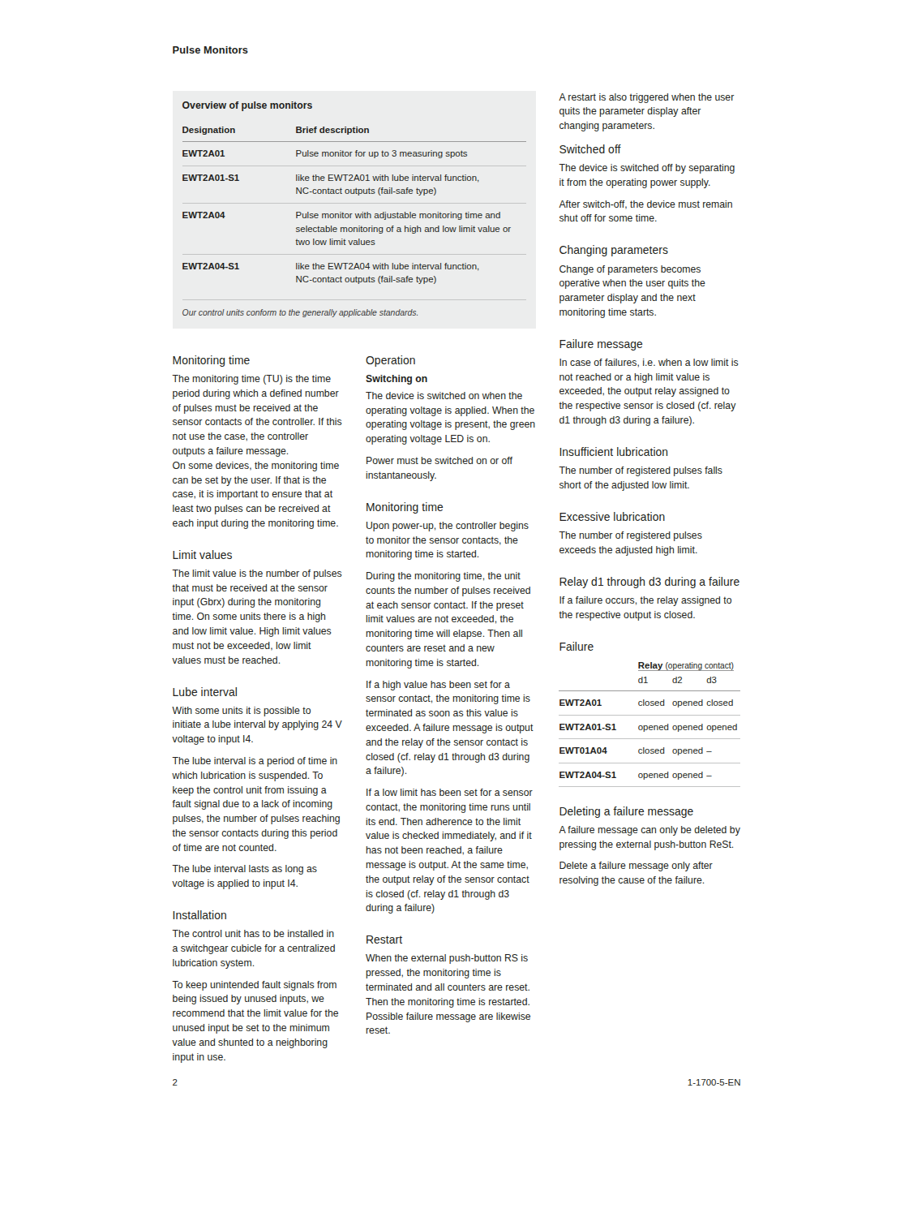Pulse Monitors
Overview of pulse monitors
| Designation | Brief description |
| --- | --- |
| EWT2A01 | Pulse monitor for up to 3 measuring spots |
| EWT2A01-S1 | like the EWT2A01 with lube interval function, NC-contact outputs (fail-safe type) |
| EWT2A04 | Pulse monitor with adjustable monitoring time and selectable monitoring of a high and low limit value or two low limit values |
| EWT2A04-S1 | like the EWT2A04 with lube interval function, NC-contact outputs (fail-safe type) |
Our control units conform to the generally applicable standards.
Monitoring time
The monitoring time (TU) is the time period during which a defined number of pulses must be received at the sensor contacts of the controller. If this not use the case, the controller outputs a failure message.
On some devices, the monitoring time can be set by the user. If that is the case, it is important to ensure that at least two pulses can be recreived at each input during the monitoring time.
Limit values
The limit value is the number of pulses that must be received at the sensor input (Gbrx) during the monitoring time. On some units there is a high and low limit value. High limit values must not be exceeded, low limit values must be reached.
Lube interval
With some units it is possible to initiate a lube interval by applying 24 V voltage to input I4.
The lube interval is a period of time in which lubrication is suspended. To keep the control unit from issuing a fault signal due to a lack of incoming pulses, the number of pulses reaching the sensor contacts during this period of time are not counted.
The lube interval lasts as long as voltage is applied to input I4.
Installation
The control unit has to be installed in a switchgear cubicle for a centralized lubrication system.
To keep unintended fault signals from being issued by unused inputs, we recommend that the limit value for the unused input be set to the minimum value and shunted to a neighboring input in use.
Operation
Switching on
The device is switched on when the operating voltage is applied. When the operating voltage is present, the green operating voltage LED is on.
Power must be switched on or off instantaneously.
Monitoring time
Upon power-up, the controller begins to monitor the sensor contacts, the monitoring time is started.
During the monitoring time, the unit counts the number of pulses received at each sensor contact. If the preset limit values are not exceeded, the monitoring time will elapse. Then all counters are reset and a new monitoring time is started.
If a high value has been set for a sensor contact, the monitoring time is terminated as soon as this value is exceeded. A failure message is output and the relay of the sensor contact is closed (cf. relay d1 through d3 during a failure).
If a low limit has been set for a sensor contact, the monitoring time runs until its end. Then adherence to the limit value is checked immediately, and if it has not been reached, a failure message is output. At the same time, the output relay of the sensor contact is closed (cf. relay d1 through d3 during a failure)
Restart
When the external push-button RS is pressed, the monitoring time is terminated and all counters are reset. Then the monitoring time is restarted. Possible failure message are likewise reset.
A restart is also triggered when the user quits the parameter display after changing parameters.
Switched off
The device is switched off by separating it from the operating power supply.
After switch-off, the device must remain shut off for some time.
Changing parameters
Change of parameters becomes operative when the user quits the parameter display and the next monitoring time starts.
Failure message
In case of failures, i.e. when a low limit is not reached or a high limit value is exceeded, the output relay assigned to the respective sensor is closed (cf. relay d1 through d3 during a failure).
Insufficient lubrication
The number of registered pulses falls short of the adjusted low limit.
Excessive lubrication
The number of registered pulses exceeds the adjusted high limit.
Relay d1 through d3 during a failure
If a failure occurs, the relay assigned to the respective output is closed.
Failure
| | Relay (operating contact) |
| --- | --- |
| | d1 | d2 | d3 |
| EWT2A01 | closed | opened | closed |
| EWT2A01-S1 | opened | opened | opened |
| EWT01A04 | closed | opened | – |
| EWT2A04-S1 | opened | opened | – |
Deleting a failure message
A failure message can only be deleted by pressing the external push-button ReSt.
Delete a failure message only after resolving the cause of the failure.
2
1-1700-5-EN